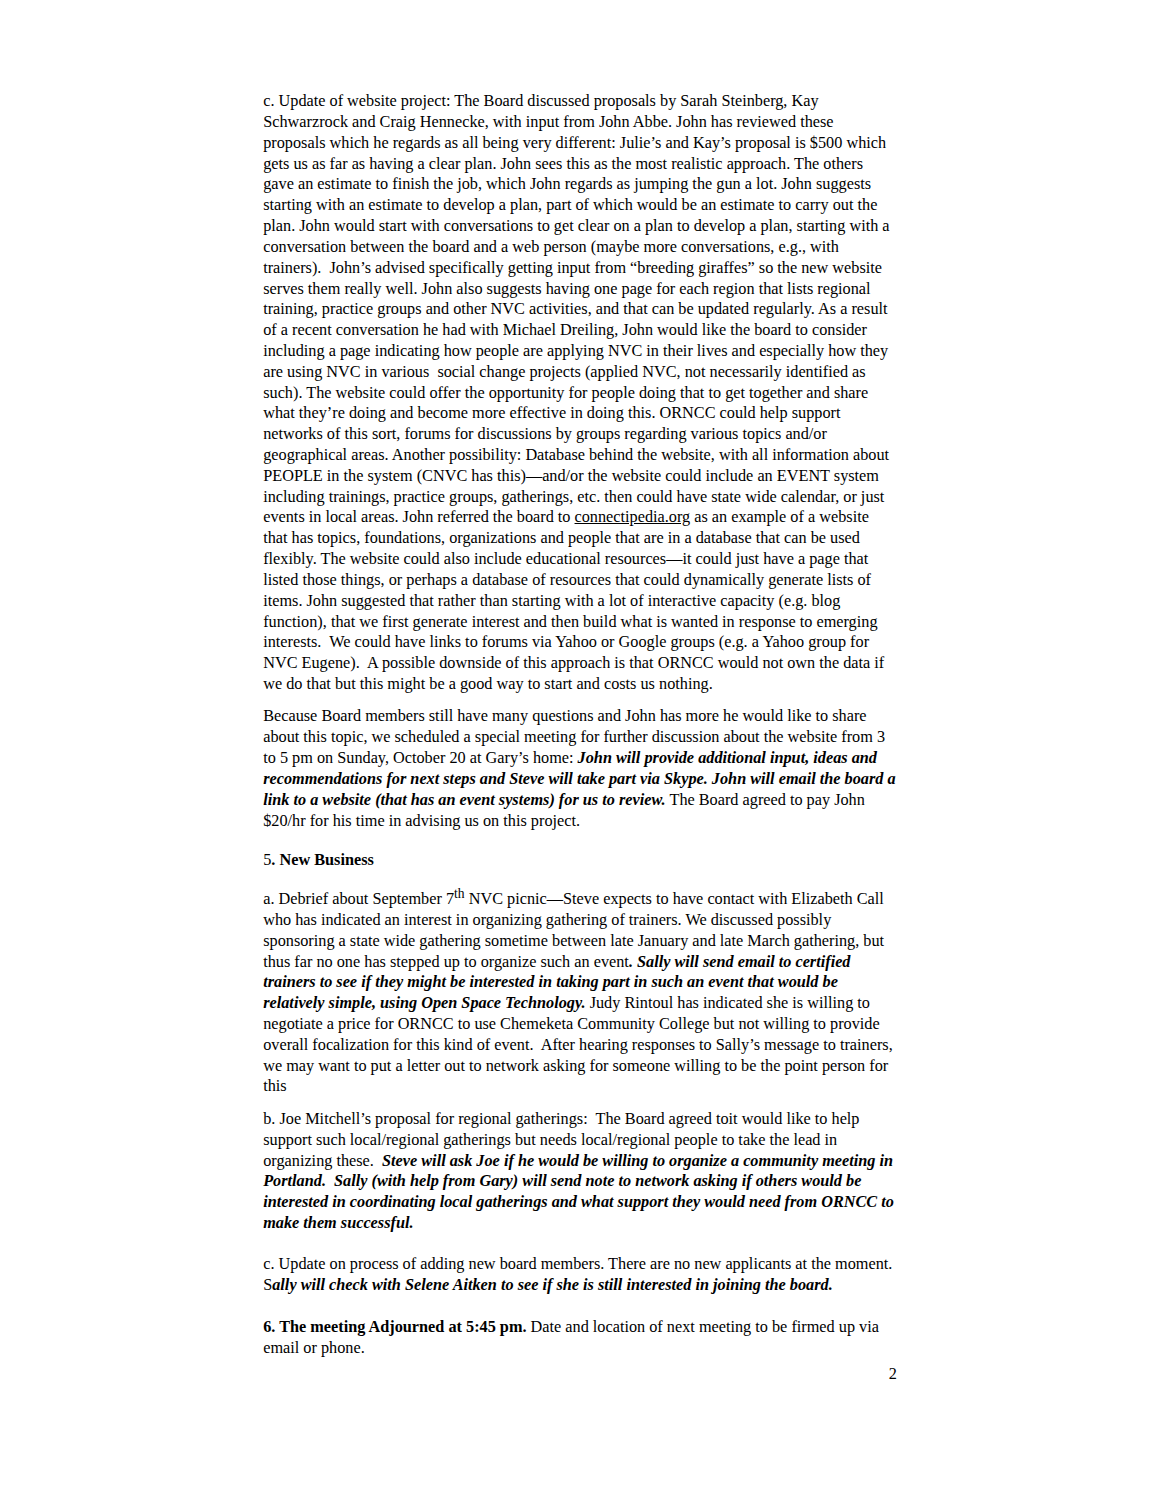c. Update of website project: The Board discussed proposals by Sarah Steinberg, Kay Schwarzrock and Craig Hennecke, with input from John Abbe. John has reviewed these proposals which he regards as all being very different: Julie’s and Kay’s proposal is $500 which gets us as far as having a clear plan. John sees this as the most realistic approach. The others gave an estimate to finish the job, which John regards as jumping the gun a lot. John suggests starting with an estimate to develop a plan, part of which would be an estimate to carry out the plan. John would start with conversations to get clear on a plan to develop a plan, starting with a conversation between the board and a web person (maybe more conversations, e.g., with trainers). John’s advised specifically getting input from “breeding giraffes” so the new website serves them really well. John also suggests having one page for each region that lists regional training, practice groups and other NVC activities, and that can be updated regularly. As a result of a recent conversation he had with Michael Dreiling, John would like the board to consider including a page indicating how people are applying NVC in their lives and especially how they are using NVC in various social change projects (applied NVC, not necessarily identified as such). The website could offer the opportunity for people doing that to get together and share what they’re doing and become more effective in doing this. ORNCC could help support networks of this sort, forums for discussions by groups regarding various topics and/or geographical areas. Another possibility: Database behind the website, with all information about PEOPLE in the system (CNVC has this)—and/or the website could include an EVENT system including trainings, practice groups, gatherings, etc. then could have state wide calendar, or just events in local areas. John referred the board to connectipedia.org as an example of a website that has topics, foundations, organizations and people that are in a database that can be used flexibly. The website could also include educational resources—it could just have a page that listed those things, or perhaps a database of resources that could dynamically generate lists of items. John suggested that rather than starting with a lot of interactive capacity (e.g. blog function), that we first generate interest and then build what is wanted in response to emerging interests. We could have links to forums via Yahoo or Google groups (e.g. a Yahoo group for NVC Eugene). A possible downside of this approach is that ORNCC would not own the data if we do that but this might be a good way to start and costs us nothing.
Because Board members still have many questions and John has more he would like to share about this topic, we scheduled a special meeting for further discussion about the website from 3 to 5 pm on Sunday, October 20 at Gary’s home: John will provide additional input, ideas and recommendations for next steps and Steve will take part via Skype. John will email the board a link to a website (that has an event systems) for us to review. The Board agreed to pay John $20/hr for his time in advising us on this project.
5. New Business
a. Debrief about September 7th NVC picnic—Steve expects to have contact with Elizabeth Call who has indicated an interest in organizing gathering of trainers. We discussed possibly sponsoring a state wide gathering sometime between late January and late March gathering, but thus far no one has stepped up to organize such an event. Sally will send email to certified trainers to see if they might be interested in taking part in such an event that would be relatively simple, using Open Space Technology. Judy Rintoul has indicated she is willing to negotiate a price for ORNCC to use Chemeketa Community College but not willing to provide overall focalization for this kind of event. After hearing responses to Sally’s message to trainers, we may want to put a letter out to network asking for someone willing to be the point person for this
b. Joe Mitchell’s proposal for regional gatherings: The Board agreed toit would like to help support such local/regional gatherings but needs local/regional people to take the lead in organizing these. Steve will ask Joe if he would be willing to organize a community meeting in Portland. Sally (with help from Gary) will send note to network asking if others would be interested in coordinating local gatherings and what support they would need from ORNCC to make them successful.
c. Update on process of adding new board members. There are no new applicants at the moment. Sally will check with Selene Aitken to see if she is still interested in joining the board.
6. The meeting Adjourned at 5:45 pm. Date and location of next meeting to be firmed up via email or phone.
2